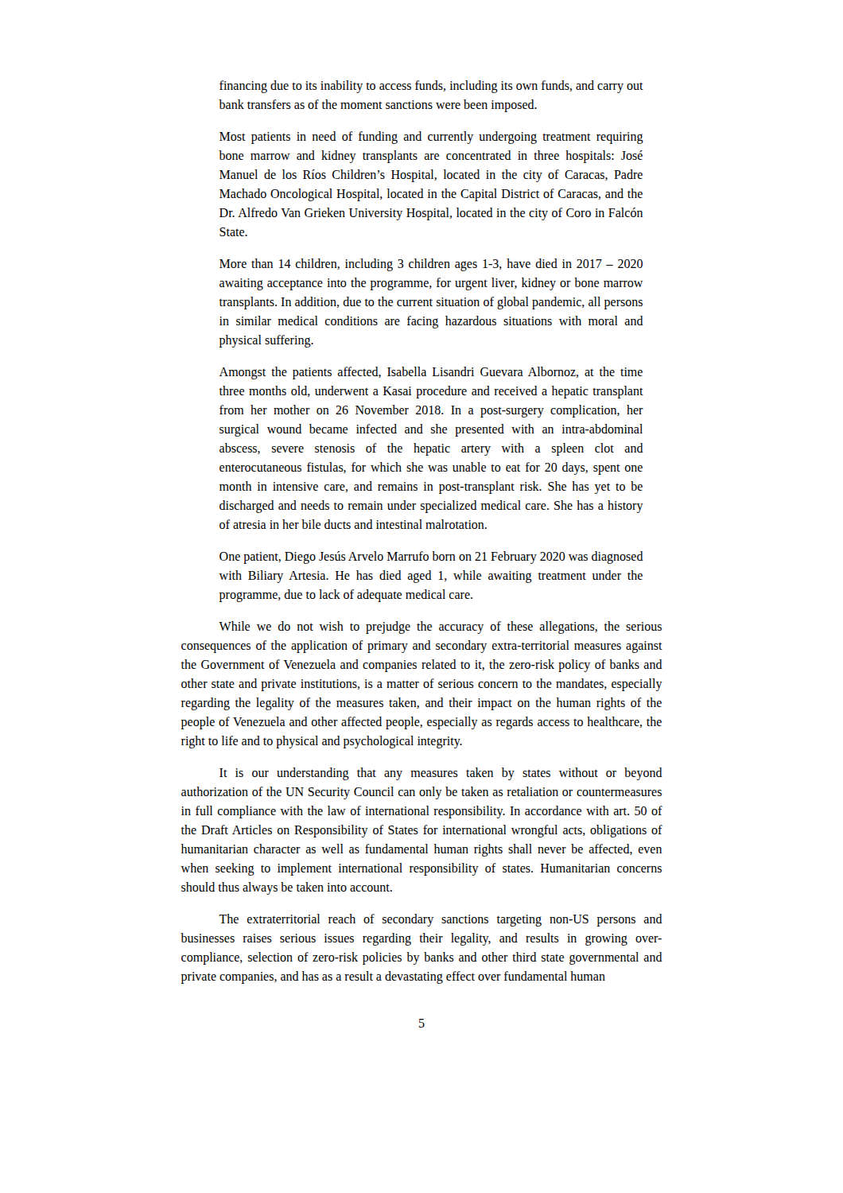financing due to its inability to access funds, including its own funds, and carry out bank transfers as of the moment sanctions were been imposed.
Most patients in need of funding and currently undergoing treatment requiring bone marrow and kidney transplants are concentrated in three hospitals: José Manuel de los Ríos Children’s Hospital, located in the city of Caracas, Padre Machado Oncological Hospital, located in the Capital District of Caracas, and the Dr. Alfredo Van Grieken University Hospital, located in the city of Coro in Falcón State.
More than 14 children, including 3 children ages 1-3, have died in 2017 – 2020 awaiting acceptance into the programme, for urgent liver, kidney or bone marrow transplants. In addition, due to the current situation of global pandemic, all persons in similar medical conditions are facing hazardous situations with moral and physical suffering.
Amongst the patients affected, Isabella Lisandri Guevara Albornoz, at the time three months old, underwent a Kasai procedure and received a hepatic transplant from her mother on 26 November 2018. In a post-surgery complication, her surgical wound became infected and she presented with an intra-abdominal abscess, severe stenosis of the hepatic artery with a spleen clot and enterocutaneous fistulas, for which she was unable to eat for 20 days, spent one month in intensive care, and remains in post-transplant risk. She has yet to be discharged and needs to remain under specialized medical care. She has a history of atresia in her bile ducts and intestinal malrotation.
One patient, Diego Jesús Arvelo Marrufo born on 21 February 2020 was diagnosed with Biliary Artesia. He has died aged 1, while awaiting treatment under the programme, due to lack of adequate medical care.
While we do not wish to prejudge the accuracy of these allegations, the serious consequences of the application of primary and secondary extra-territorial measures against the Government of Venezuela and companies related to it, the zero-risk policy of banks and other state and private institutions, is a matter of serious concern to the mandates, especially regarding the legality of the measures taken, and their impact on the human rights of the people of Venezuela and other affected people, especially as regards access to healthcare, the right to life and to physical and psychological integrity.
It is our understanding that any measures taken by states without or beyond authorization of the UN Security Council can only be taken as retaliation or countermeasures in full compliance with the law of international responsibility. In accordance with art. 50 of the Draft Articles on Responsibility of States for international wrongful acts, obligations of humanitarian character as well as fundamental human rights shall never be affected, even when seeking to implement international responsibility of states. Humanitarian concerns should thus always be taken into account.
The extraterritorial reach of secondary sanctions targeting non-US persons and businesses raises serious issues regarding their legality, and results in growing over-compliance, selection of zero-risk policies by banks and other third state governmental and private companies, and has as a result a devastating effect over fundamental human
5